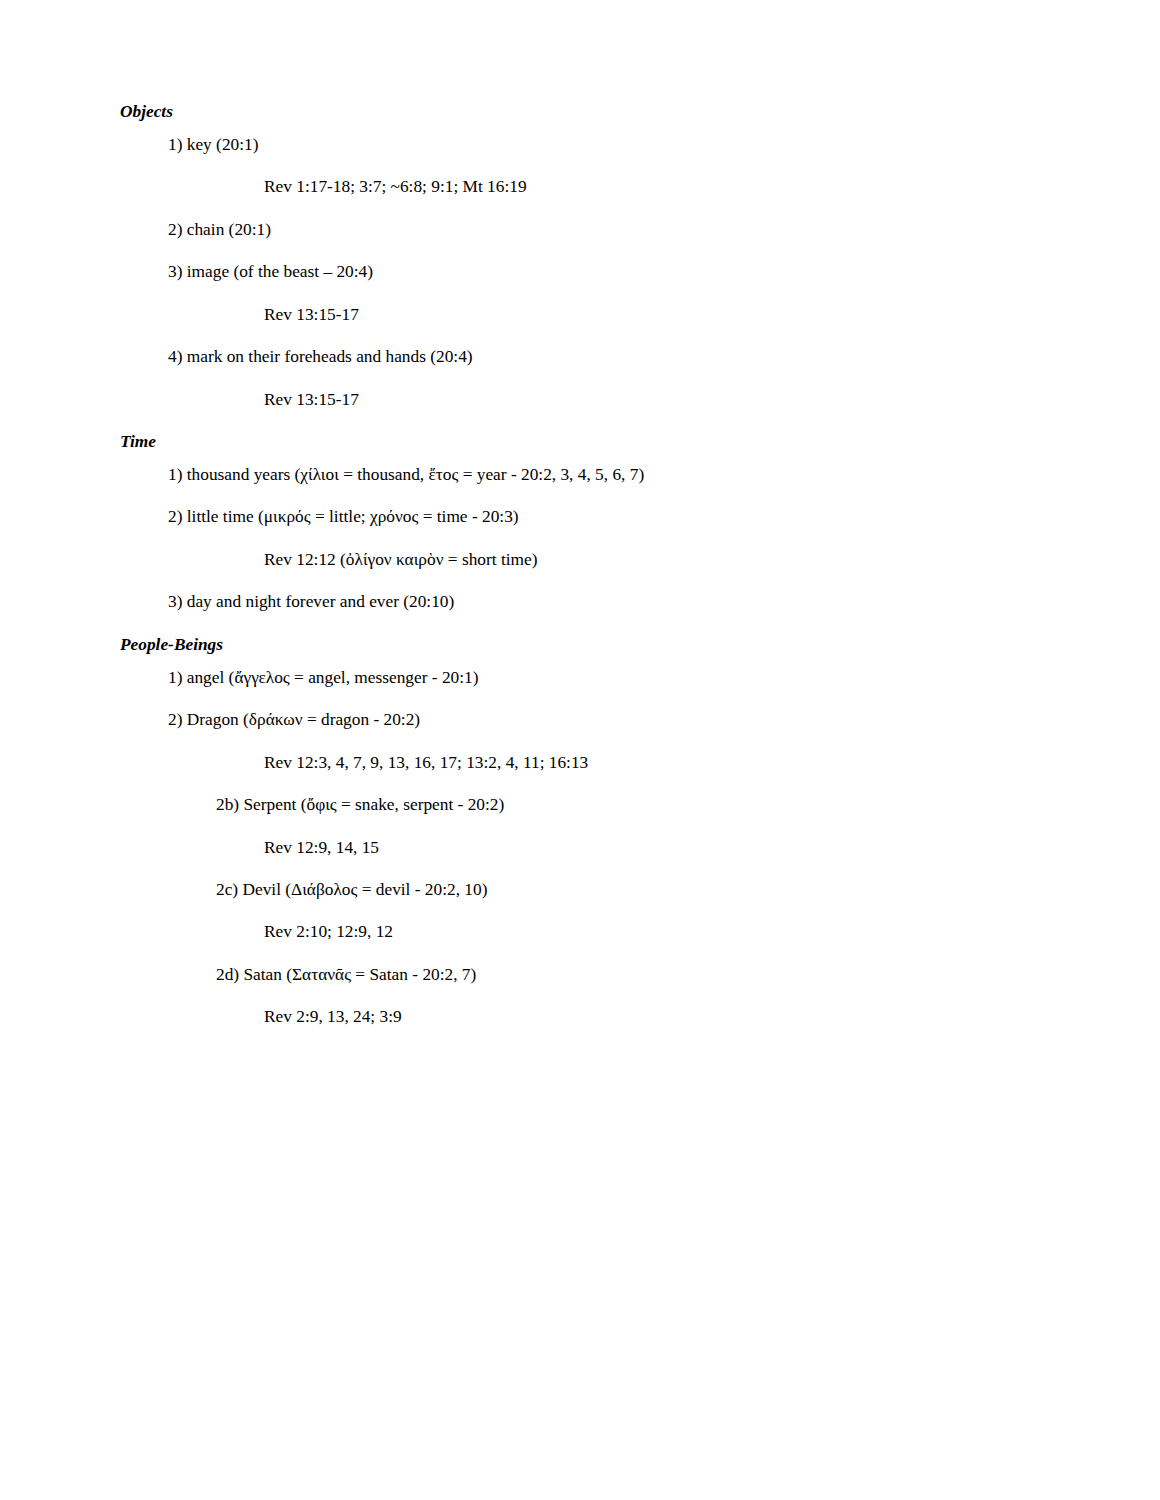Objects
1) key (20:1)
Rev 1:17-18; 3:7; ~6:8; 9:1; Mt 16:19
2) chain (20:1)
3) image (of the beast – 20:4)
Rev 13:15-17
4) mark on their foreheads and hands (20:4)
Rev 13:15-17
Time
1) thousand years (χίλιοι = thousand, ἔτος = year - 20:2, 3, 4, 5, 6, 7)
2) little time (μικρός = little; χρόνος = time - 20:3)
Rev 12:12 (ὀλίγον καιρὸν = short time)
3) day and night forever and ever (20:10)
People-Beings
1) angel (ἄγγελος = angel, messenger - 20:1)
2) Dragon (δράκων = dragon - 20:2)
Rev 12:3, 4, 7, 9, 13, 16, 17; 13:2, 4, 11; 16:13
2b) Serpent (ὄφις = snake, serpent - 20:2)
Rev 12:9, 14, 15
2c) Devil (Διάβολος = devil - 20:2, 10)
Rev 2:10; 12:9, 12
2d) Satan (Σατανᾶς = Satan - 20:2, 7)
Rev 2:9, 13, 24; 3:9